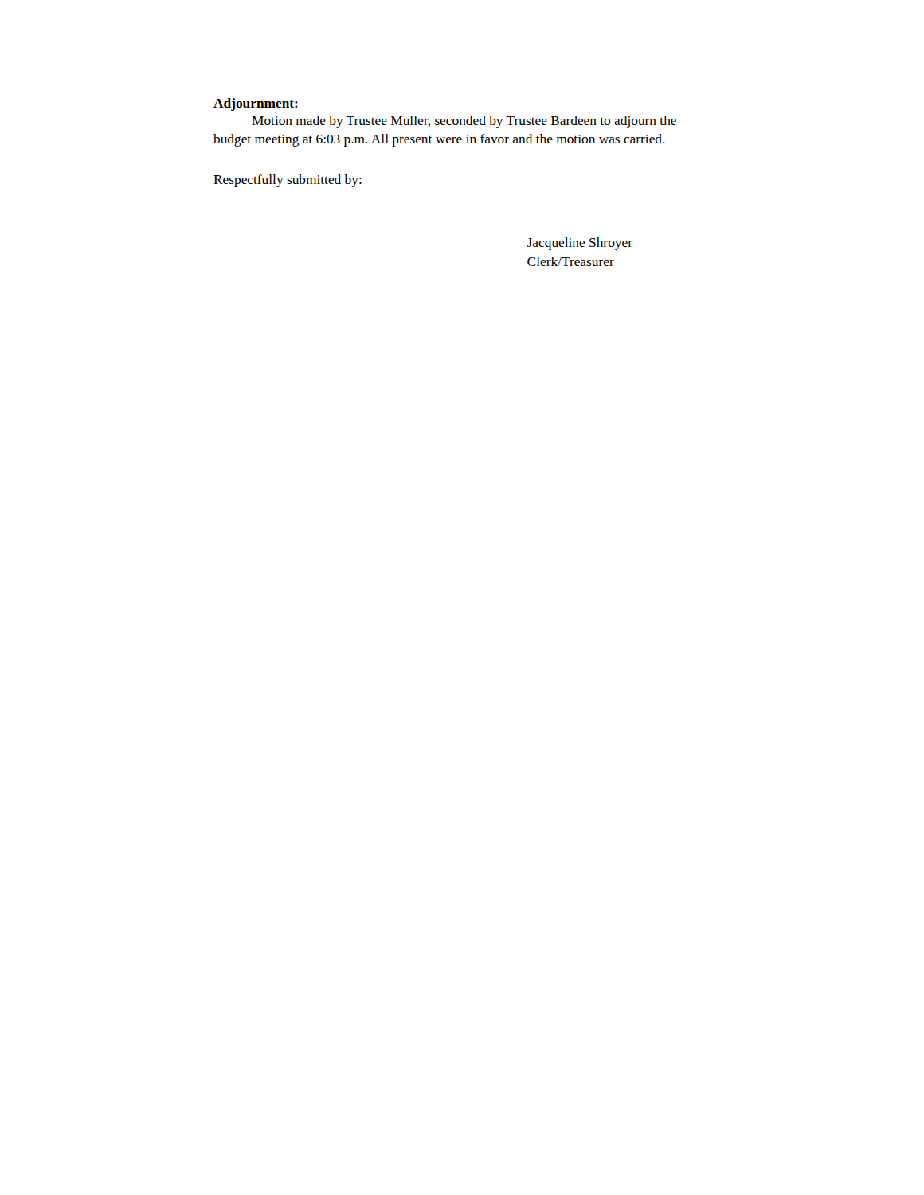Adjournment:
Motion made by Trustee Muller, seconded by Trustee Bardeen to adjourn the budget meeting at 6:03 p.m. All present were in favor and the motion was carried.
Respectfully submitted by:
Jacqueline Shroyer
Clerk/Treasurer